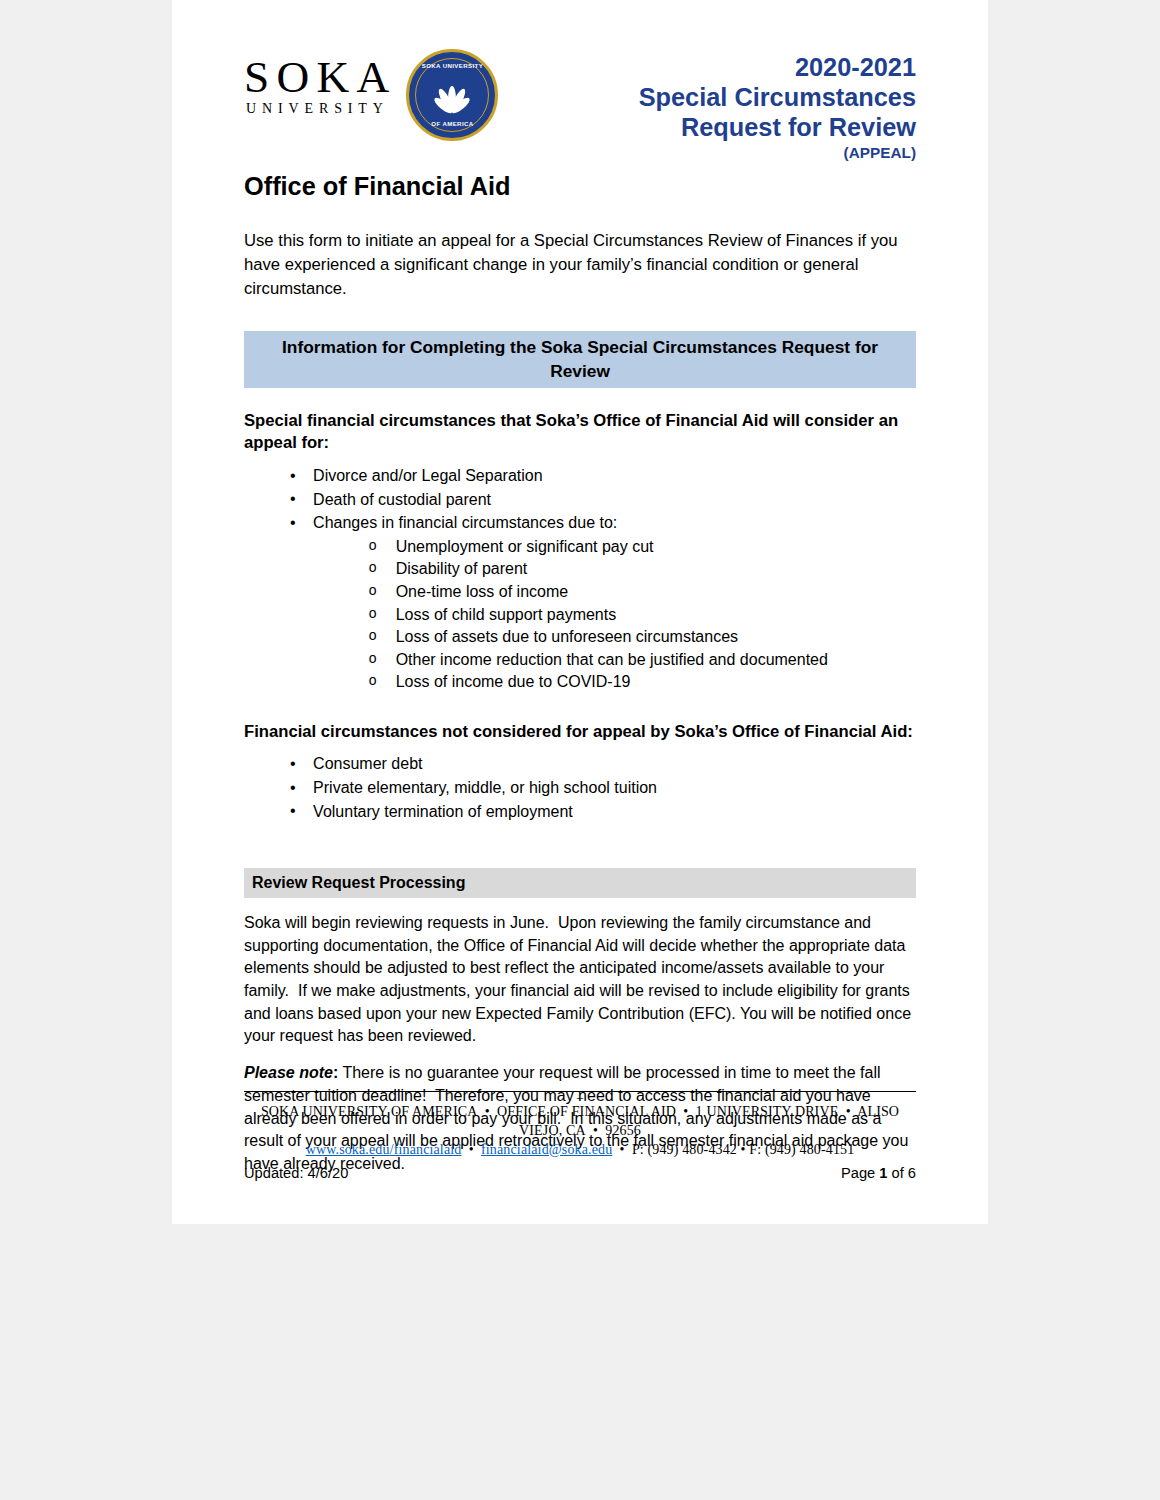SOKA UNIVERSITY
SOKA UNIVERSITY
OF AMERICA
2020-2021
Special Circumstances
Request for Review (APPEAL)
Office of Financial Aid
Use this form to initiate an appeal for a Special Circumstances Review of Finances if you have experienced a significant change in your family’s financial condition or general circumstance.
Information for Completing the Soka Special Circumstances Request for Review
Special financial circumstances that Soka’s Office of Financial Aid will consider an appeal for:
Divorce and/or Legal Separation
Death of custodial parent
Changes in financial circumstances due to:
Unemployment or significant pay cut
Disability of parent
One-time loss of income
Loss of child support payments
Loss of assets due to unforeseen circumstances
Other income reduction that can be justified and documented
Loss of income due to COVID-19
Financial circumstances not considered for appeal by Soka’s Office of Financial Aid:
Consumer debt
Private elementary, middle, or high school tuition
Voluntary termination of employment
Review Request Processing
Soka will begin reviewing requests in June. Upon reviewing the family circumstance and supporting documentation, the Office of Financial Aid will decide whether the appropriate data elements should be adjusted to best reflect the anticipated income/assets available to your family. If we make adjustments, your financial aid will be revised to include eligibility for grants and loans based upon your new Expected Family Contribution (EFC). You will be notified once your request has been reviewed.
Please note: There is no guarantee your request will be processed in time to meet the fall semester tuition deadline! Therefore, you may need to access the financial aid you have already been offered in order to pay your bill. In this situation, any adjustments made as a result of your appeal will be applied retroactively to the fall semester financial aid package you have already received.
–
SOKA UNIVERSITY OF AMERICA • OFFICE OF FINANCIAL AID • 1 UNIVERSITY DRIVE • ALISO VIEJO, CA • 92656
www.soka.edu/financialaid • financialaid@soka.edu • P: (949) 480-4342 • F: (949) 480-4151
Updated: 4/6/20
Page 1 of 6